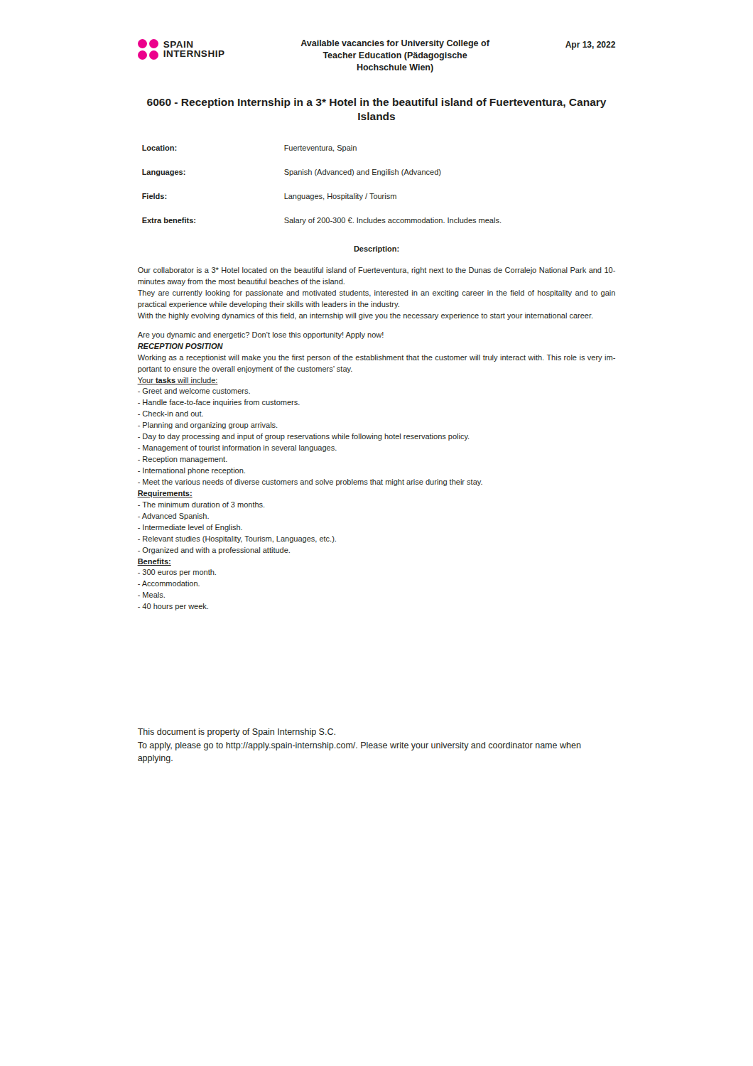SPAIN
INTERNSHIP
Available vacancies for University College of
Teacher Education (Pädagogische
Hochschule Wien)
Apr 13, 2022
6060 - Reception Internship in a 3* Hotel in the beautiful island of Fuerteventura, Canary Islands
| Location: | Fuerteventura, Spain |
| Languages: | Spanish (Advanced) and Engilish (Advanced) |
| Fields: | Languages, Hospitality / Tourism |
| Extra benefits: | Salary of 200-300 €. Includes accommodation. Includes meals. |
Description:
Our collaborator is a 3* Hotel located on the beautiful island of Fuerteventura, right next to the Dunas de Corralejo National Park and 10-minutes away from the most beautiful beaches of the island.
They are currently looking for passionate and motivated students, interested in an exciting career in the field of hospitality and to gain practical experience while developing their skills with leaders in the industry.
With the highly evolving dynamics of this field, an internship will give you the necessary experience to start your international career.
Are you dynamic and energetic? Don’t lose this opportunity! Apply now!
RECEPTION POSITION
Working as a receptionist will make you the first person of the establishment that the customer will truly interact with. This role is very important to ensure the overall enjoyment of the customers’ stay.
Your tasks will include:
- Greet and welcome customers.
- Handle face-to-face inquiries from customers.
- Check-in and out.
- Planning and organizing group arrivals.
- Day to day processing and input of group reservations while following hotel reservations policy.
- Management of tourist information in several languages.
- Reception management.
- International phone reception.
- Meet the various needs of diverse customers and solve problems that might arise during their stay.
Requirements:
- The minimum duration of 3 months.
- Advanced Spanish.
- Intermediate level of English.
- Relevant studies (Hospitality, Tourism, Languages, etc.).
- Organized and with a professional attitude.
Benefits:
- 300 euros per month.
- Accommodation.
- Meals.
- 40 hours per week.
This document is property of Spain Internship S.C.
To apply, please go to http://apply.spain-internship.com/. Please write your university and coordinator name when applying.